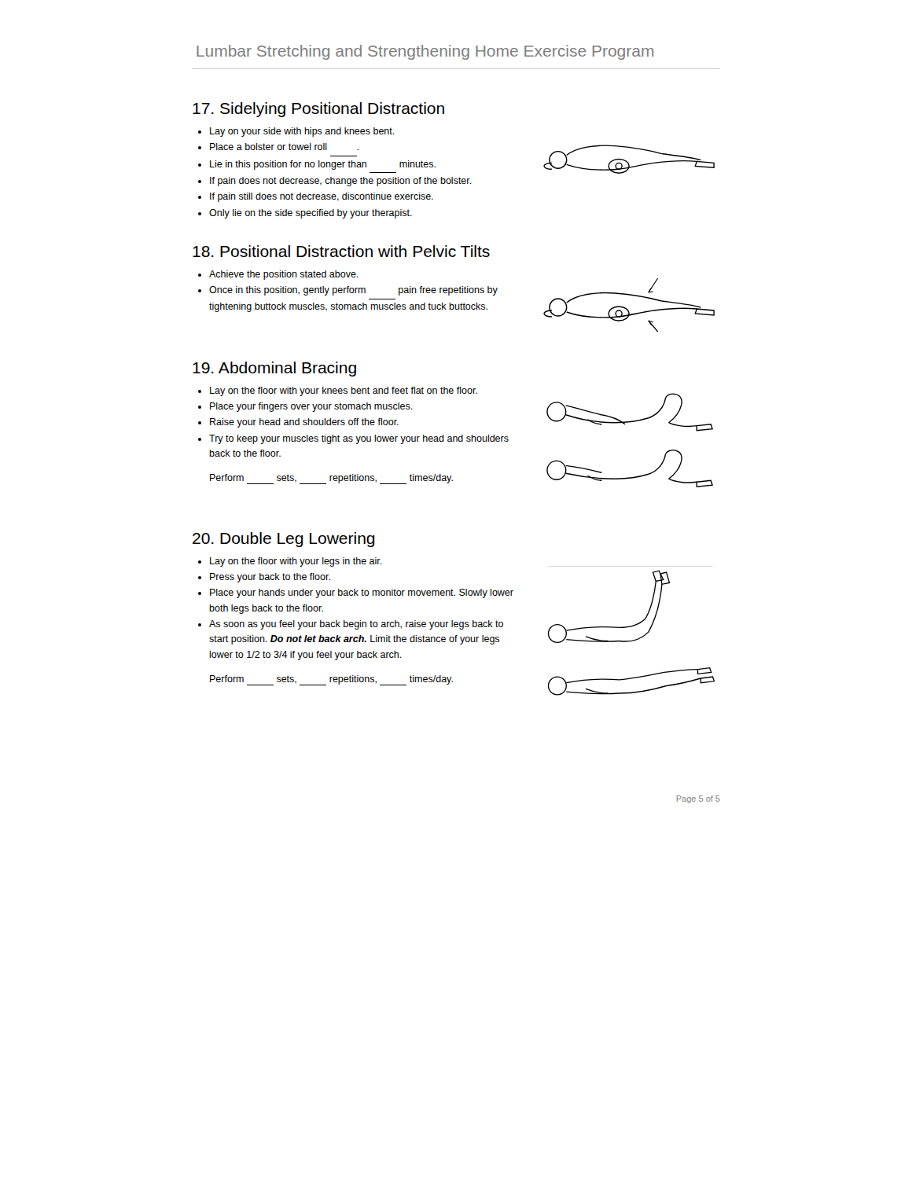Lumbar Stretching and Strengthening Home Exercise Program
17. Sidelying Positional Distraction
Lay on your side with hips and knees bent.
Place a bolster or towel roll .
Lie in this position for no longer than minutes.
If pain does not decrease, change the position of the bolster.
If pain still does not decrease, discontinue exercise.
Only lie on the side specified by your therapist.
18. Positional Distraction with Pelvic Tilts
Achieve the position stated above.
Once in this position, gently perform pain free repetitions by tightening buttock muscles, stomach muscles and tuck buttocks.
19. Abdominal Bracing
Lay on the floor with your knees bent and feet flat on the floor.
Place your fingers over your stomach muscles.
Raise your head and shoulders off the floor.
Try to keep your muscles tight as you lower your head and shoulders back to the floor.
Perform sets, repetitions, times/day.
20. Double Leg Lowering
Lay on the floor with your legs in the air.
Press your back to the floor.
Place your hands under your back to monitor movement. Slowly lower both legs back to the floor.
As soon as you feel your back begin to arch, raise your legs back to start position. Do not let back arch. Limit the distance of your legs lower to 1/2 to 3/4 if you feel your back arch.
Perform sets, repetitions, times/day.
Page 5 of 5